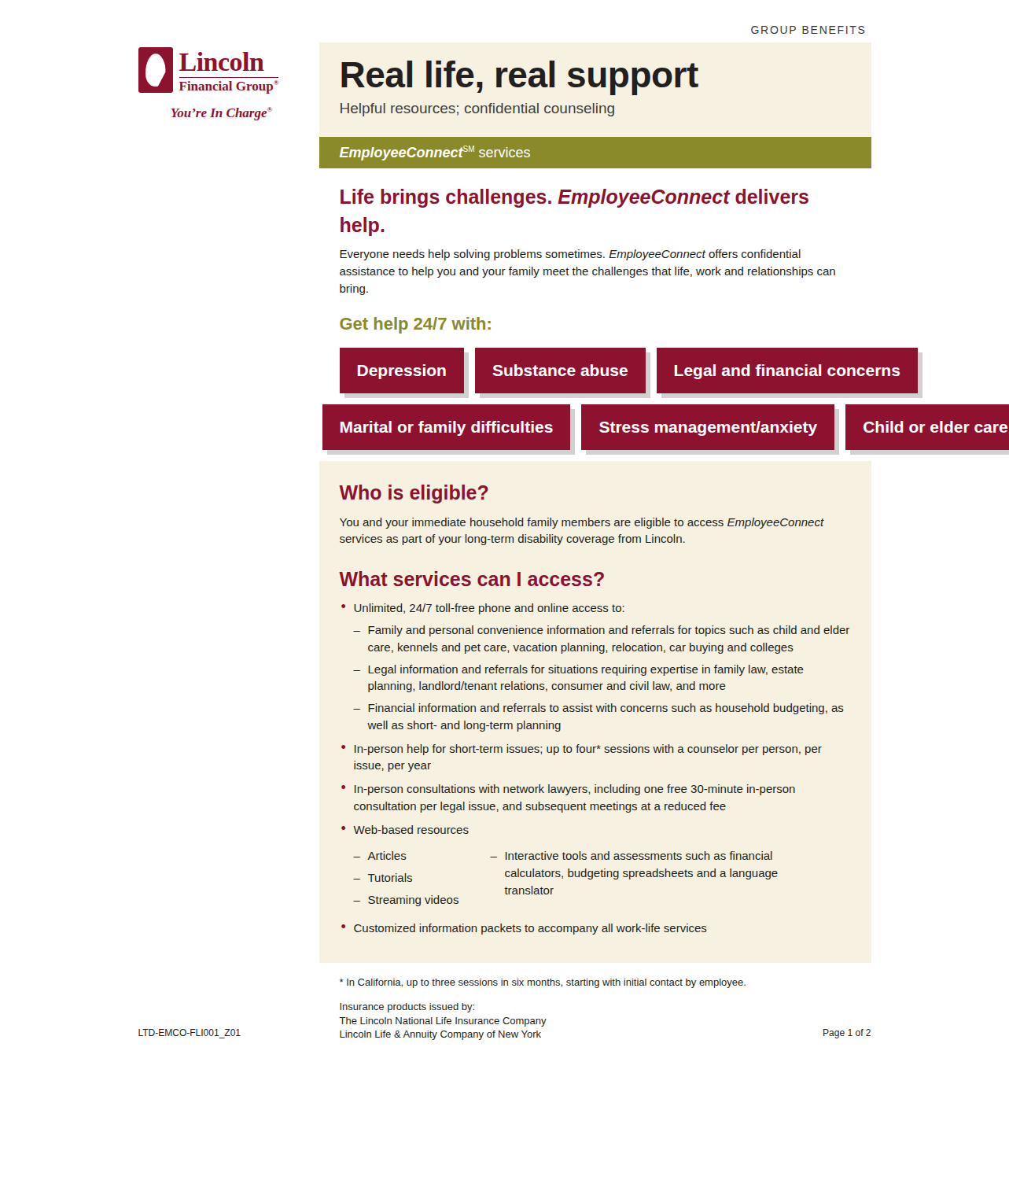GROUP BENEFITS
Lincoln
Financial Group®
You’re In Charge®
Real life, real support
Helpful resources; confidential counseling
EmployeeConnectSM services
Life brings challenges. EmployeeConnect delivers help.
Everyone needs help solving problems sometimes. EmployeeConnect offers confidential assistance to help you and your family meet the challenges that life, work and relationships can bring.
Get help 24/7 with:
Depression
Substance abuse
Legal and financial concerns
Marital or family difficulties
Stress management/anxiety
Child or elder care
Who is eligible?
You and your immediate household family members are eligible to access EmployeeConnect services as part of your long-term disability coverage from Lincoln.
What services can I access?
Unlimited, 24/7 toll-free phone and online access to:
Family and personal convenience information and referrals for topics such as child and elder care, kennels and pet care, vacation planning, relocation, car buying and colleges
Legal information and referrals for situations requiring expertise in family law, estate planning, landlord/tenant relations, consumer and civil law, and more
Financial information and referrals to assist with concerns such as household budgeting, as well as short- and long-term planning
In-person help for short-term issues; up to four* sessions with a counselor per person, per issue, per year
In-person consultations with network lawyers, including one free 30-minute in-person consultation per legal issue, and subsequent meetings at a reduced fee
Web-based resources
Articles
Tutorials
Streaming videos
Interactive tools and assessments such as financial calculators, budgeting spreadsheets and a language translator
Customized information packets to accompany all work-life services
* In California, up to three sessions in six months, starting with initial contact by employee.
LTD-EMCO-FLI001_Z01
Insurance products issued by:
The Lincoln National Life Insurance Company
Lincoln Life & Annuity Company of New York
Page 1 of 2